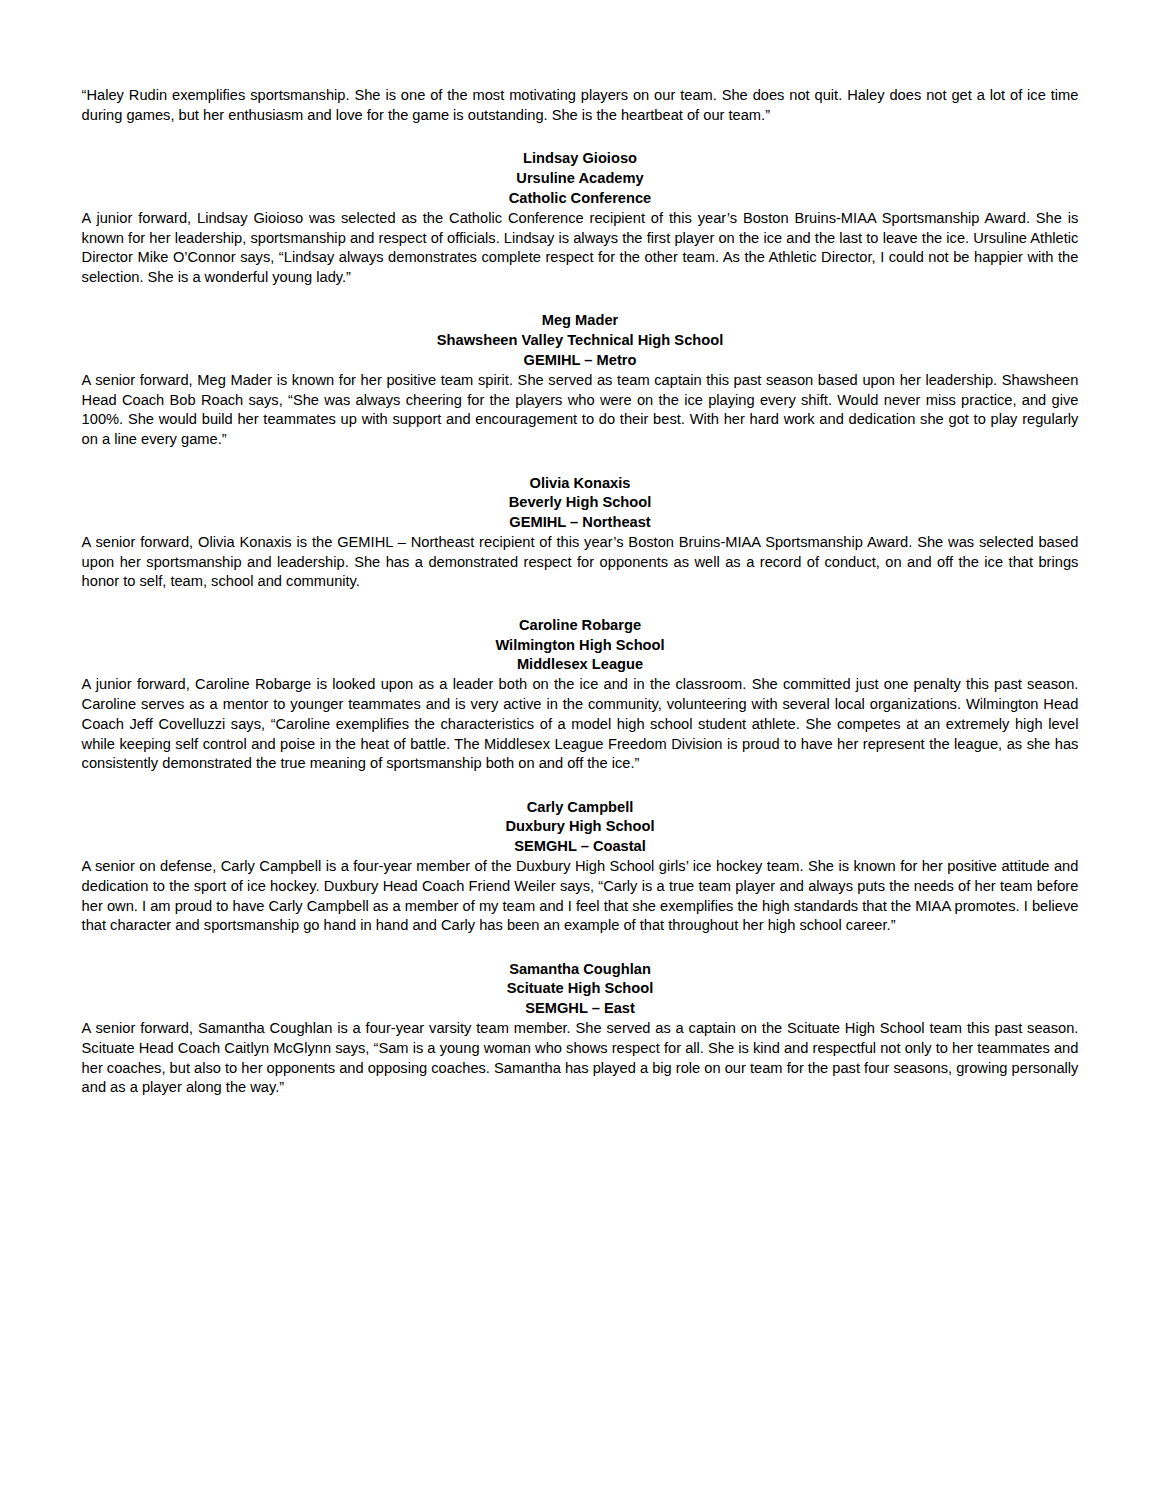“Haley Rudin exemplifies sportsmanship. She is one of the most motivating players on our team. She does not quit. Haley does not get a lot of ice time during games, but her enthusiasm and love for the game is outstanding. She is the heartbeat of our team.”
Lindsay Gioioso
Ursuline Academy
Catholic Conference
A junior forward, Lindsay Gioioso was selected as the Catholic Conference recipient of this year’s Boston Bruins-MIAA Sportsmanship Award. She is known for her leadership, sportsmanship and respect of officials. Lindsay is always the first player on the ice and the last to leave the ice. Ursuline Athletic Director Mike O’Connor says, “Lindsay always demonstrates complete respect for the other team. As the Athletic Director, I could not be happier with the selection. She is a wonderful young lady.”
Meg Mader
Shawsheen Valley Technical High School
GEMIHL – Metro
A senior forward, Meg Mader is known for her positive team spirit. She served as team captain this past season based upon her leadership. Shawsheen Head Coach Bob Roach says, “She was always cheering for the players who were on the ice playing every shift. Would never miss practice, and give 100%. She would build her teammates up with support and encouragement to do their best. With her hard work and dedication she got to play regularly on a line every game.”
Olivia Konaxis
Beverly High School
GEMIHL – Northeast
A senior forward, Olivia Konaxis is the GEMIHL – Northeast recipient of this year’s Boston Bruins-MIAA Sportsmanship Award. She was selected based upon her sportsmanship and leadership. She has a demonstrated respect for opponents as well as a record of conduct, on and off the ice that brings honor to self, team, school and community.
Caroline Robarge
Wilmington High School
Middlesex League
A junior forward, Caroline Robarge is looked upon as a leader both on the ice and in the classroom. She committed just one penalty this past season. Caroline serves as a mentor to younger teammates and is very active in the community, volunteering with several local organizations. Wilmington Head Coach Jeff Covelluzzi says, “Caroline exemplifies the characteristics of a model high school student athlete. She competes at an extremely high level while keeping self control and poise in the heat of battle. The Middlesex League Freedom Division is proud to have her represent the league, as she has consistently demonstrated the true meaning of sportsmanship both on and off the ice.”
Carly Campbell
Duxbury High School
SEMGHL – Coastal
A senior on defense, Carly Campbell is a four-year member of the Duxbury High School girls’ ice hockey team. She is known for her positive attitude and dedication to the sport of ice hockey. Duxbury Head Coach Friend Weiler says, “Carly is a true team player and always puts the needs of her team before her own. I am proud to have Carly Campbell as a member of my team and I feel that she exemplifies the high standards that the MIAA promotes. I believe that character and sportsmanship go hand in hand and Carly has been an example of that throughout her high school career.”
Samantha Coughlan
Scituate High School
SEMGHL – East
A senior forward, Samantha Coughlan is a four-year varsity team member. She served as a captain on the Scituate High School team this past season. Scituate Head Coach Caitlyn McGlynn says, “Sam is a young woman who shows respect for all. She is kind and respectful not only to her teammates and her coaches, but also to her opponents and opposing coaches. Samantha has played a big role on our team for the past four seasons, growing personally and as a player along the way.”